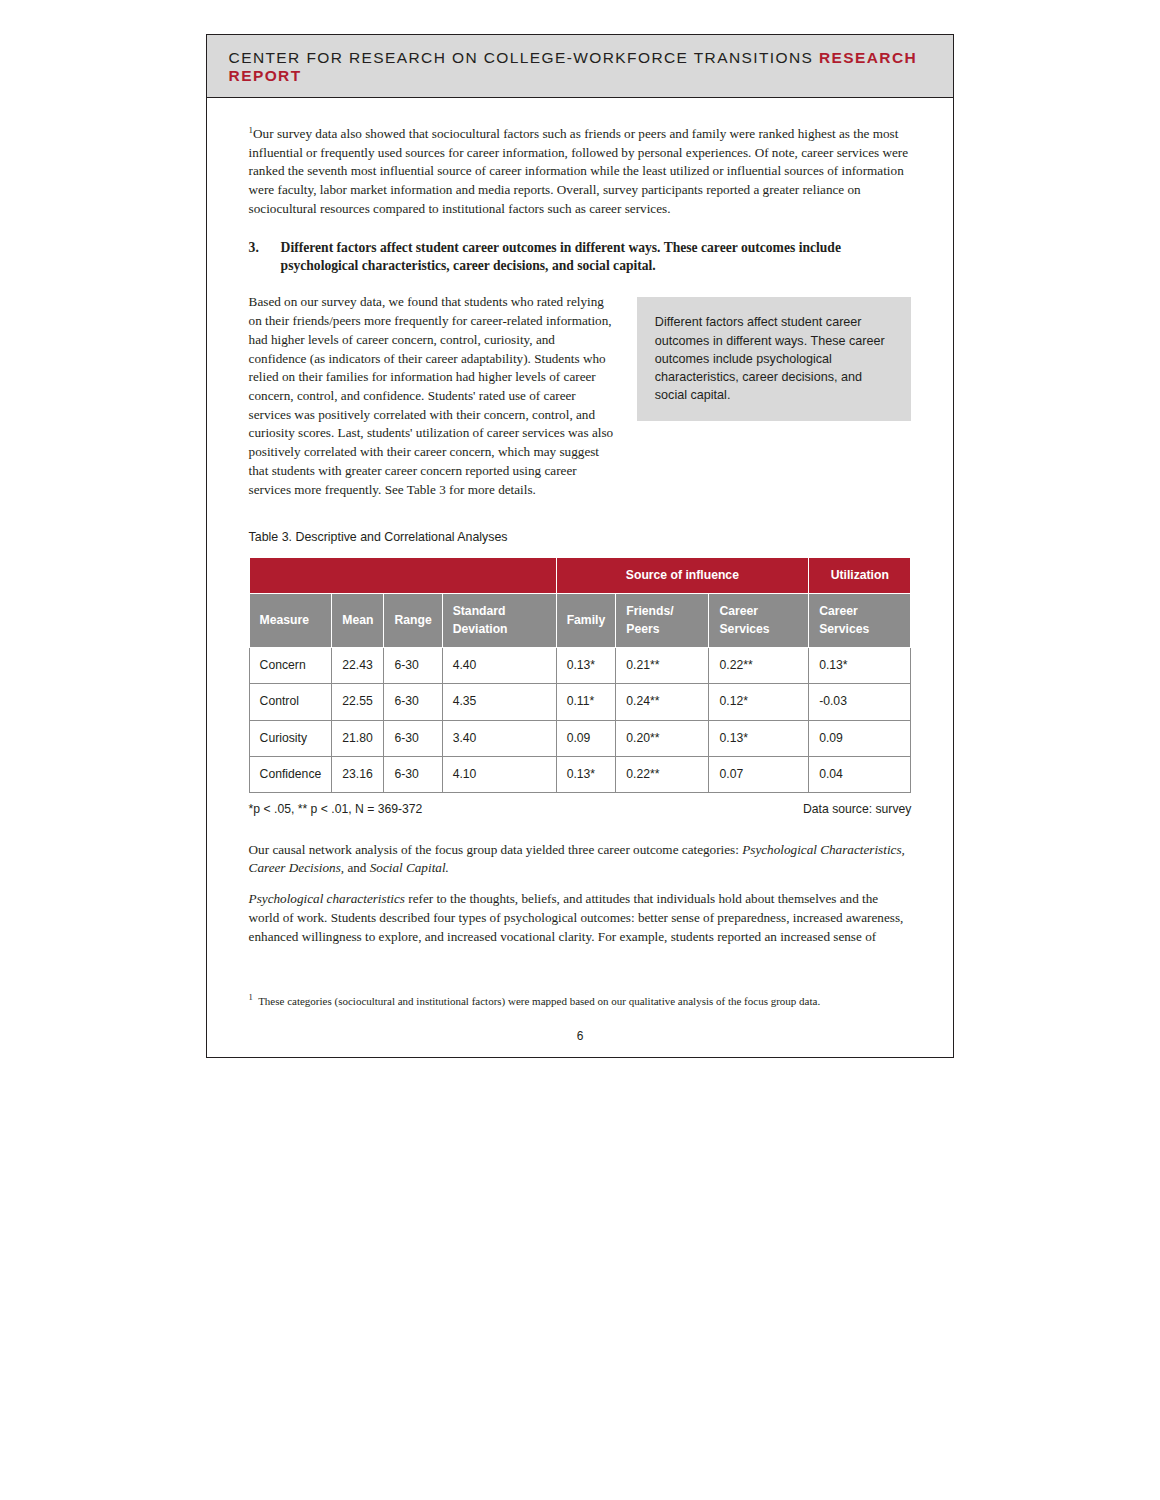Center for Research on College-Workforce Transitions Research Report
1Our survey data also showed that sociocultural factors such as friends or peers and family were ranked highest as the most influential or frequently used sources for career information, followed by personal experiences. Of note, career services were ranked the seventh most influential source of career information while the least utilized or influential sources of information were faculty, labor market information and media reports. Overall, survey participants reported a greater reliance on sociocultural resources compared to institutional factors such as career services.
3.
Different factors affect student career outcomes in different ways. These career outcomes include psychological characteristics, career decisions, and social capital.
Based on our survey data, we found that students who rated relying on their friends/peers more frequently for career-related information, had higher levels of career concern, control, curiosity, and confidence (as indicators of their career adaptability). Students who relied on their families for information had higher levels of career concern, control, and confidence. Students' rated use of career services was positively correlated with their concern, control, and curiosity scores. Last, students' utilization of career services was also positively correlated with their career concern, which may suggest that students with greater career concern reported using career services more frequently. See Table 3 for more details.
Different factors affect student career outcomes in different ways. These career outcomes include psychological characteristics, career decisions, and social capital.
Table 3. Descriptive and Correlational Analyses
| | Source of influence | Utilization |
| --- | --- | --- |
| Measure | Mean | Range | Standard Deviation | Family | Friends/ Peers | Career Services | Career Services |
| Concern | 22.43 | 6-30 | 4.40 | 0.13* | 0.21** | 0.22** | 0.13* |
| Control | 22.55 | 6-30 | 4.35 | 0.11* | 0.24** | 0.12* | -0.03 |
| Curiosity | 21.80 | 6-30 | 3.40 | 0.09 | 0.20** | 0.13* | 0.09 |
| Confidence | 23.16 | 6-30 | 4.10 | 0.13* | 0.22** | 0.07 | 0.04 |
*p < .05, ** p < .01, N = 369-372
Data source: survey
Our causal network analysis of the focus group data yielded three career outcome categories: Psychological Characteristics, Career Decisions, and Social Capital.
Psychological characteristics refer to the thoughts, beliefs, and attitudes that individuals hold about themselves and the world of work. Students described four types of psychological outcomes: better sense of preparedness, increased awareness, enhanced willingness to explore, and increased vocational clarity. For example, students reported an increased sense of
1 These categories (sociocultural and institutional factors) were mapped based on our qualitative analysis of the focus group data.
6